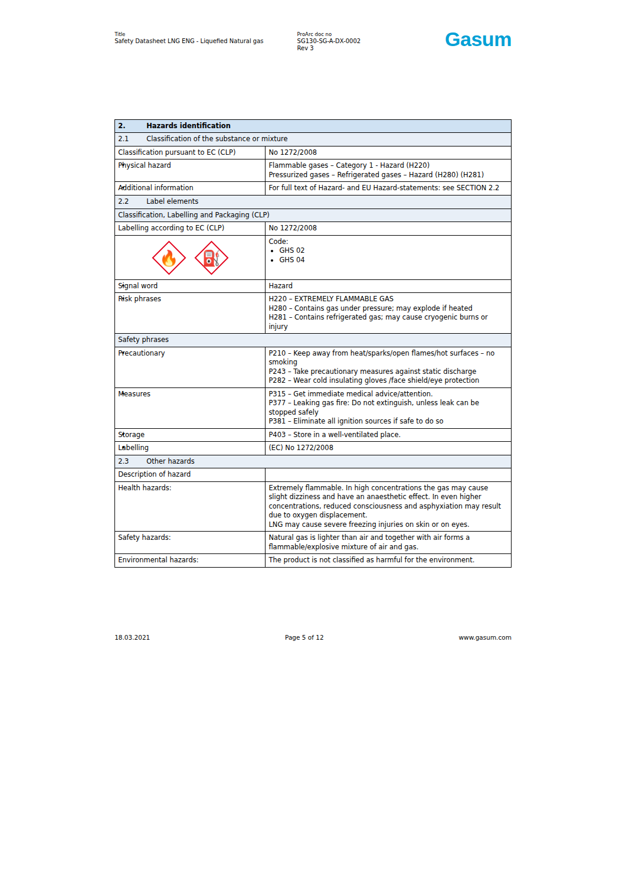Title
Safety Datasheet LNG ENG - Liquefied Natural gas
ProArc doc no
SG130-SG-A-DX-0002
Rev 3
Gasum
| 2. Hazards identification |
| 2.1 Classification of the substance or mixture |
| Classification pursuant to EC (CLP) | No 1272/2008 |
| Physical hazard | Flammable gases – Category 1 - Hazard (H220) Pressurized gases – Refrigerated gases – Hazard (H280) (H281) |
| Additional information | For full text of Hazard- and EU Hazard-statements: see SECTION 2.2 |
| 2.2 Label elements |
| Classification, Labelling and Packaging (CLP) |
| Labelling according to EC (CLP) | No 1272/2008 |
| 🔥 ⛽ | Code: GHS 02 GHS 04 |
| Signal word | Hazard |
| Risk phrases | H220 – EXTREMELY FLAMMABLE GAS H280 – Contains gas under pressure; may explode if heated H281 – Contains refrigerated gas; may cause cryogenic burns or injury |
| Safety phrases |
| Precautionary | P210 – Keep away from heat/sparks/open flames/hot surfaces – no smoking P243 – Take precautionary measures against static discharge P282 – Wear cold insulating gloves /face shield/eye protection |
| Measures | P315 – Get immediate medical advice/attention. P377 – Leaking gas fire: Do not extinguish, unless leak can be stopped safely P381 – Eliminate all ignition sources if safe to do so |
| Storage | P403 – Store in a well-ventilated place. |
| Labelling | (EC) No 1272/2008 |
| 2.3 Other hazards |
| Description of hazard | |
| Health hazards: | Extremely flammable. In high concentrations the gas may cause slight dizziness and have an anaesthetic effect. In even higher concentrations, reduced consciousness and asphyxiation may result due to oxygen displacement. LNG may cause severe freezing injuries on skin or on eyes. |
| Safety hazards: | Natural gas is lighter than air and together with air forms a flammable/explosive mixture of air and gas. |
| Environmental hazards: | The product is not classified as harmful for the environment. |
18.03.2021
Page 5 of 12
www.gasum.com